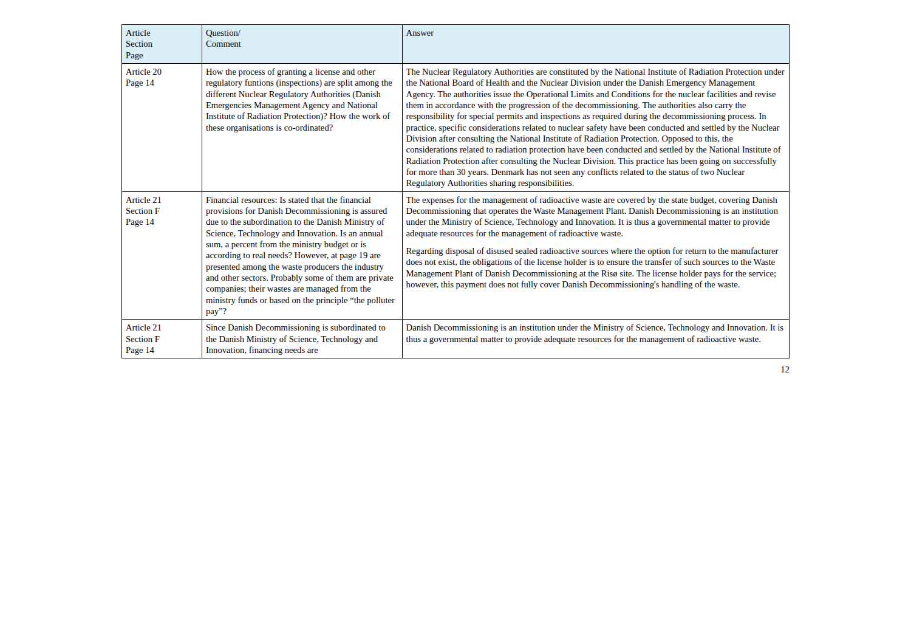| Article Section Page | Question/ Comment | Answer |
| --- | --- | --- |
| Article 20 Page 14 | How the process of granting a license and other regulatory funtions (inspections) are split among the different Nuclear Regulatory Authorities (Danish Emergencies Management Agency and National Institute of Radiation Protection)? How the work of these organisations is co-ordinated? | The Nuclear Regulatory Authorities are constituted by the National Institute of Radiation Protection under the National Board of Health and the Nuclear Division under the Danish Emergency Management Agency. The authorities issue the Operational Limits and Conditions for the nuclear facilities and revise them in accordance with the progression of the decommissioning. The authorities also carry the responsibility for special permits and inspections as required during the decommissioning process. In practice, specific considerations related to nuclear safety have been conducted and settled by the Nuclear Division after consulting the National Institute of Radiation Protection. Opposed to this, the considerations related to radiation protection have been conducted and settled by the National Institute of Radiation Protection after consulting the Nuclear Division. This practice has been going on successfully for more than 30 years. Denmark has not seen any conflicts related to the status of two Nuclear Regulatory Authorities sharing responsibilities. |
| Article 21 Section F Page 14 | Financial resources: Is stated that the financial provisions for Danish Decommissioning is assured due to the subordination to the Danish Ministry of Science, Technology and Innovation. Is an annual sum, a percent from the ministry budget or is according to real needs? However, at page 19 are presented among the waste producers the industry and other sectors. Probably some of them are private companies; their wastes are managed from the ministry funds or based on the principle “the polluter pay”? | The expenses for the management of radioactive waste are covered by the state budget, covering Danish Decommissioning that operates the Waste Management Plant. Danish Decommissioning is an institution under the Ministry of Science, Technology and Innovation. It is thus a governmental matter to provide adequate resources for the management of radioactive waste. Regarding disposal of disused sealed radioactive sources where the option for return to the manufacturer does not exist, the obligations of the license holder is to ensure the transfer of such sources to the Waste Management Plant of Danish Decommissioning at the Risø site. The license holder pays for the service; however, this payment does not fully cover Danish Decommissioning's handling of the waste. |
| Article 21 Section F Page 14 | Since Danish Decommissioning is subordinated to the Danish Ministry of Science, Technology and Innovation, financing needs are | Danish Decommissioning is an institution under the Ministry of Science, Technology and Innovation. It is thus a governmental matter to provide adequate resources for the management of radioactive waste. |
12